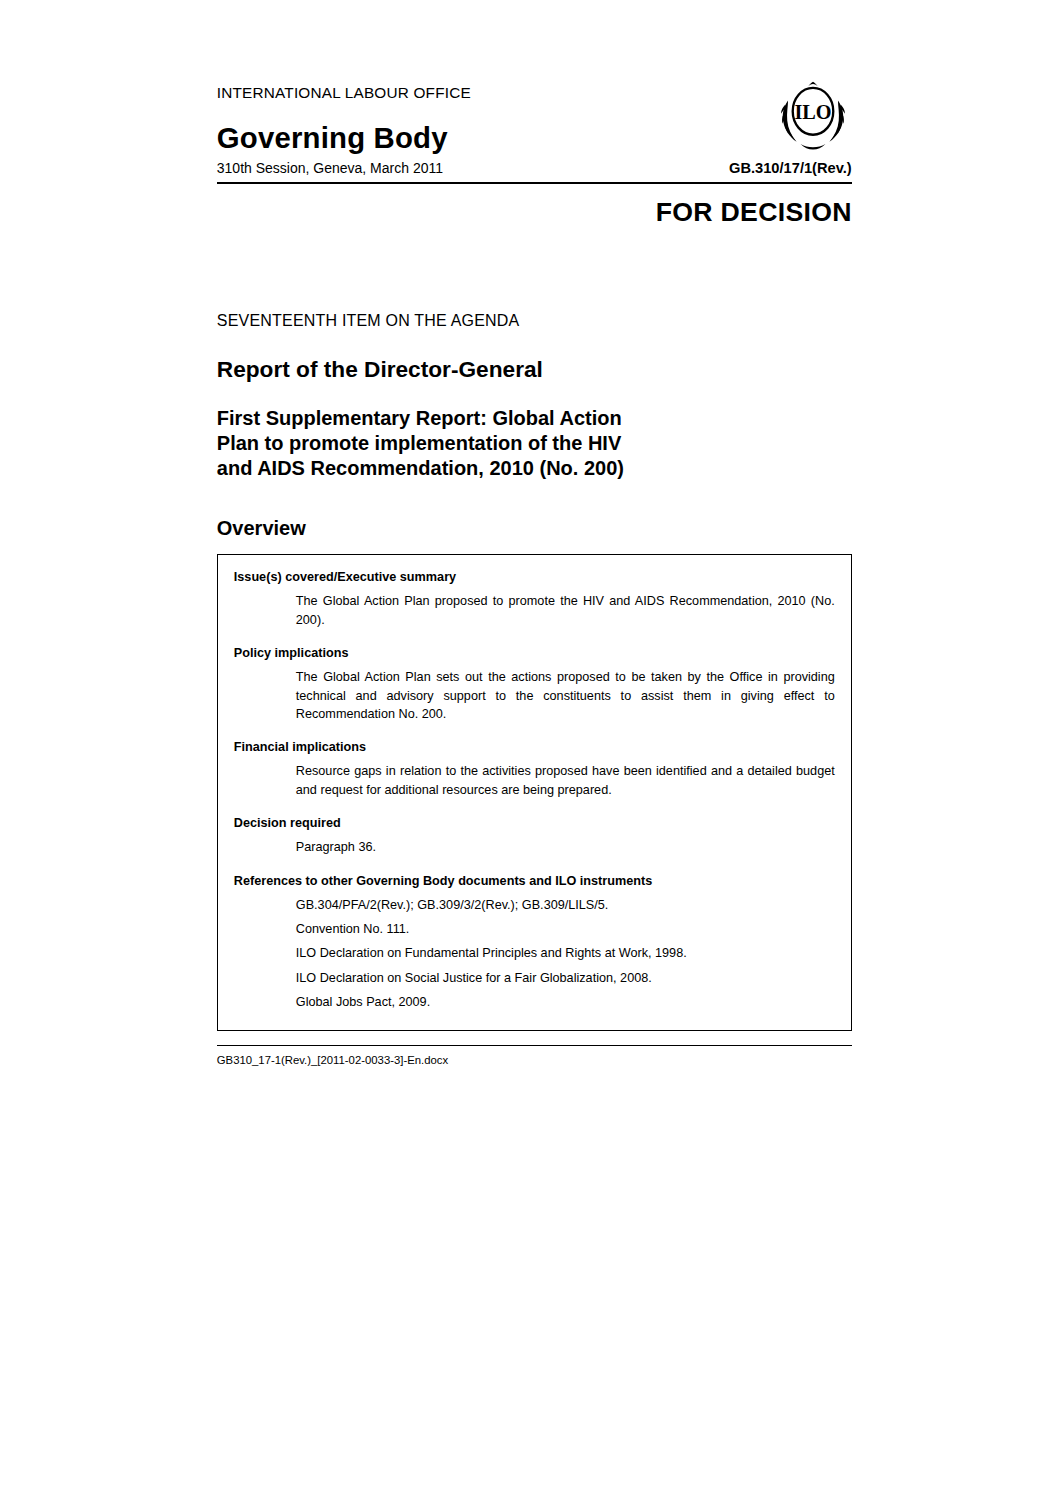INTERNATIONAL LABOUR OFFICE
ILO
Governing Body
310th Session, Geneva, March 2011 GB.310/17/1(Rev.)
FOR DECISION
SEVENTEENTH ITEM ON THE AGENDA
Report of the Director-General
First Supplementary Report: Global Action
Plan to promote implementation of the HIV
and AIDS Recommendation, 2010 (No. 200)
Overview
Issue(s) covered/Executive summary
The Global Action Plan proposed to promote the HIV and AIDS Recommendation, 2010 (No. 200).
Policy implications
The Global Action Plan sets out the actions proposed to be taken by the Office in providing technical and advisory support to the constituents to assist them in giving effect to Recommendation No. 200.
Financial implications
Resource gaps in relation to the activities proposed have been identified and a detailed budget and request for additional resources are being prepared.
Decision required
Paragraph 36.
References to other Governing Body documents and ILO instruments
GB.304/PFA/2(Rev.); GB.309/3/2(Rev.); GB.309/LILS/5.
Convention No. 111.
ILO Declaration on Fundamental Principles and Rights at Work, 1998.
ILO Declaration on Social Justice for a Fair Globalization, 2008.
Global Jobs Pact, 2009.
GB310_17-1(Rev.)_[2011-02-0033-3]-En.docx